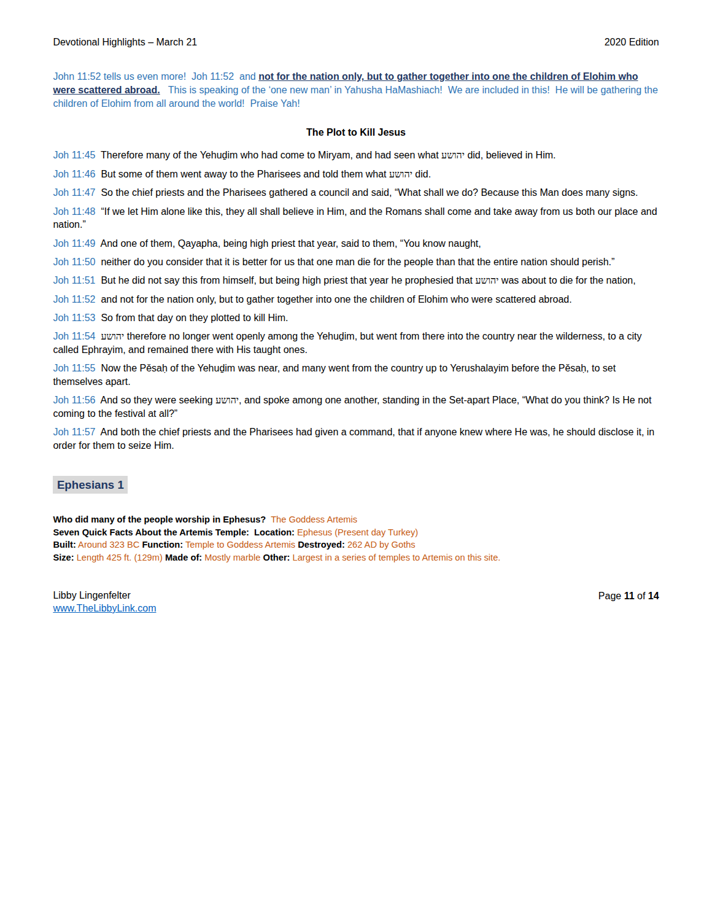Devotional Highlights – March 21
2020 Edition
John 11:52 tells us even more! Joh 11:52 and not for the nation only, but to gather together into one the children of Elohim who were scattered abroad. This is speaking of the ‘one new man’ in Yahusha HaMashiach! We are included in this! He will be gathering the children of Elohim from all around the world! Praise Yah!
The Plot to Kill Jesus
Joh 11:45 Therefore many of the Yehuḏim who had come to Miryam, and had seen what יהושע did, believed in Him.
Joh 11:46 But some of them went away to the Pharisees and told them what יהושע did.
Joh 11:47 So the chief priests and the Pharisees gathered a council and said, “What shall we do? Because this Man does many signs.
Joh 11:48 “If we let Him alone like this, they all shall believe in Him, and the Romans shall come and take away from us both our place and nation.”
Joh 11:49 And one of them, Qayapha, being high priest that year, said to them, “You know naught,
Joh 11:50 neither do you consider that it is better for us that one man die for the people than that the entire nation should perish.”
Joh 11:51 But he did not say this from himself, but being high priest that year he prophesied that יהושע was about to die for the nation,
Joh 11:52 and not for the nation only, but to gather together into one the children of Elohim who were scattered abroad.
Joh 11:53 So from that day on they plotted to kill Him.
Joh 11:54 יהושע therefore no longer went openly among the Yehuḏim, but went from there into the country near the wilderness, to a city called Ephrayim, and remained there with His taught ones.
Joh 11:55 Now the Pěsaḥ of the Yehuḏim was near, and many went from the country up to Yerushalayim before the Pěsaḥ, to set themselves apart.
Joh 11:56 And so they were seeking יהושע, and spoke among one another, standing in the Set-apart Place, “What do you think? Is He not coming to the festival at all?”
Joh 11:57 And both the chief priests and the Pharisees had given a command, that if anyone knew where He was, he should disclose it, in order for them to seize Him.
Ephesians 1
Who did many of the people worship in Ephesus? The Goddess Artemis
Seven Quick Facts About the Artemis Temple: Location: Ephesus (Present day Turkey)
Built: Around 323 BC Function: Temple to Goddess Artemis Destroyed: 262 AD by Goths
Size: Length 425 ft. (129m) Made of: Mostly marble Other: Largest in a series of temples to Artemis on this site.
Libby Lingenfelter
www.TheLibbyLink.com
Page 11 of 14